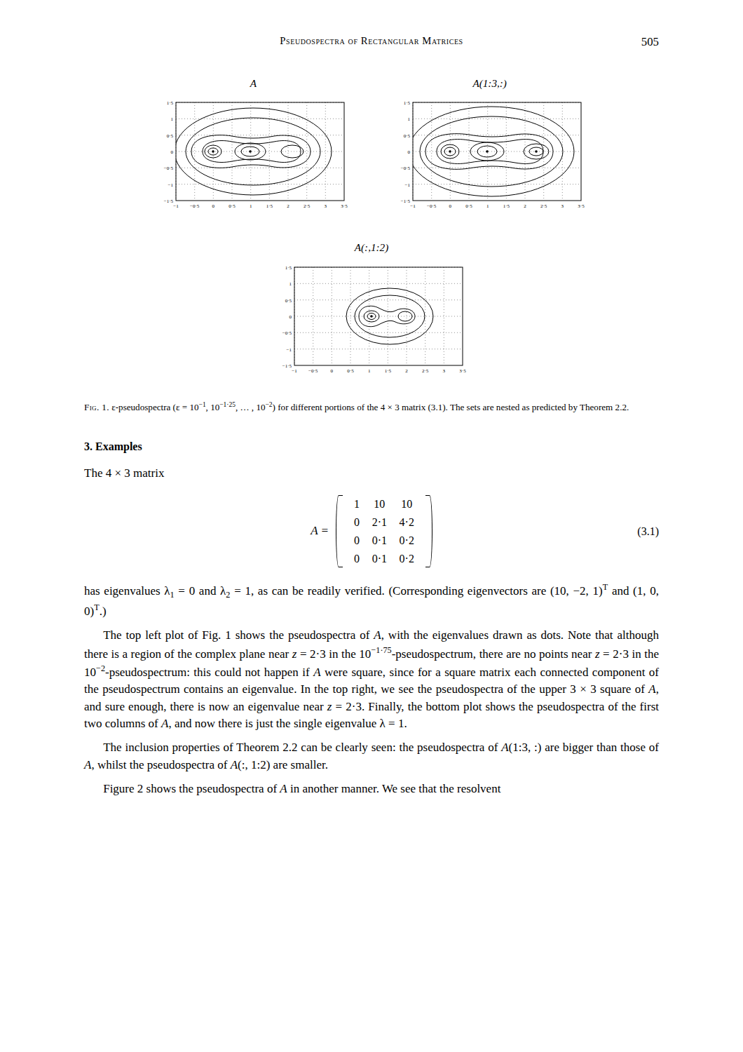Pseudospectra of Rectangular Matrices 505
A
−1 −0·5 0 0·5 1 1·5 2 2·5 3 3·5 1·5 1 0·5 0 −0·5 −1 −1·5
A(1:3,:)
−1 −0·5 0 0·5 1 1·5 2 2·5 3 3·5 1·5 1 0·5 0 −0·5 −1 −1·5
A(:,1:2)
−1 −0·5 0 0·5 1 1·5 2 2·5 3 3·5 1·5 1 0·5 0 −0·5 −1 −1·5
Fig. 1. ε-pseudospectra (ε = 10−1, 10−1·25, … , 10−2) for different portions of the 4 × 3 matrix (3.1). The sets are nested as predicted by Theorem 2.2.
3. Examples
The 4 × 3 matrix
A =
| 1 | 10 | 10 |
| 0 | 2·1 | 4·2 |
| 0 | 0·1 | 0·2 |
| 0 | 0·1 | 0·2 |
(3.1)
has eigenvalues λ1 = 0 and λ2 = 1, as can be readily verified. (Corresponding eigenvectors are (10, −2, 1)T and (1, 0, 0)T.)
The top left plot of Fig. 1 shows the pseudospectra of A, with the eigenvalues drawn as dots. Note that although there is a region of the complex plane near z = 2·3 in the 10−1·75-pseudospectrum, there are no points near z = 2·3 in the 10−2-pseudospectrum: this could not happen if A were square, since for a square matrix each connected component of the pseudospectrum contains an eigenvalue. In the top right, we see the pseudospectra of the upper 3 × 3 square of A, and sure enough, there is now an eigenvalue near z = 2·3. Finally, the bottom plot shows the pseudospectra of the first two columns of A, and now there is just the single eigenvalue λ = 1.
The inclusion properties of Theorem 2.2 can be clearly seen: the pseudospectra of A(1:3, :) are bigger than those of A, whilst the pseudospectra of A(:, 1:2) are smaller.
Figure 2 shows the pseudospectra of A in another manner. We see that the resolvent